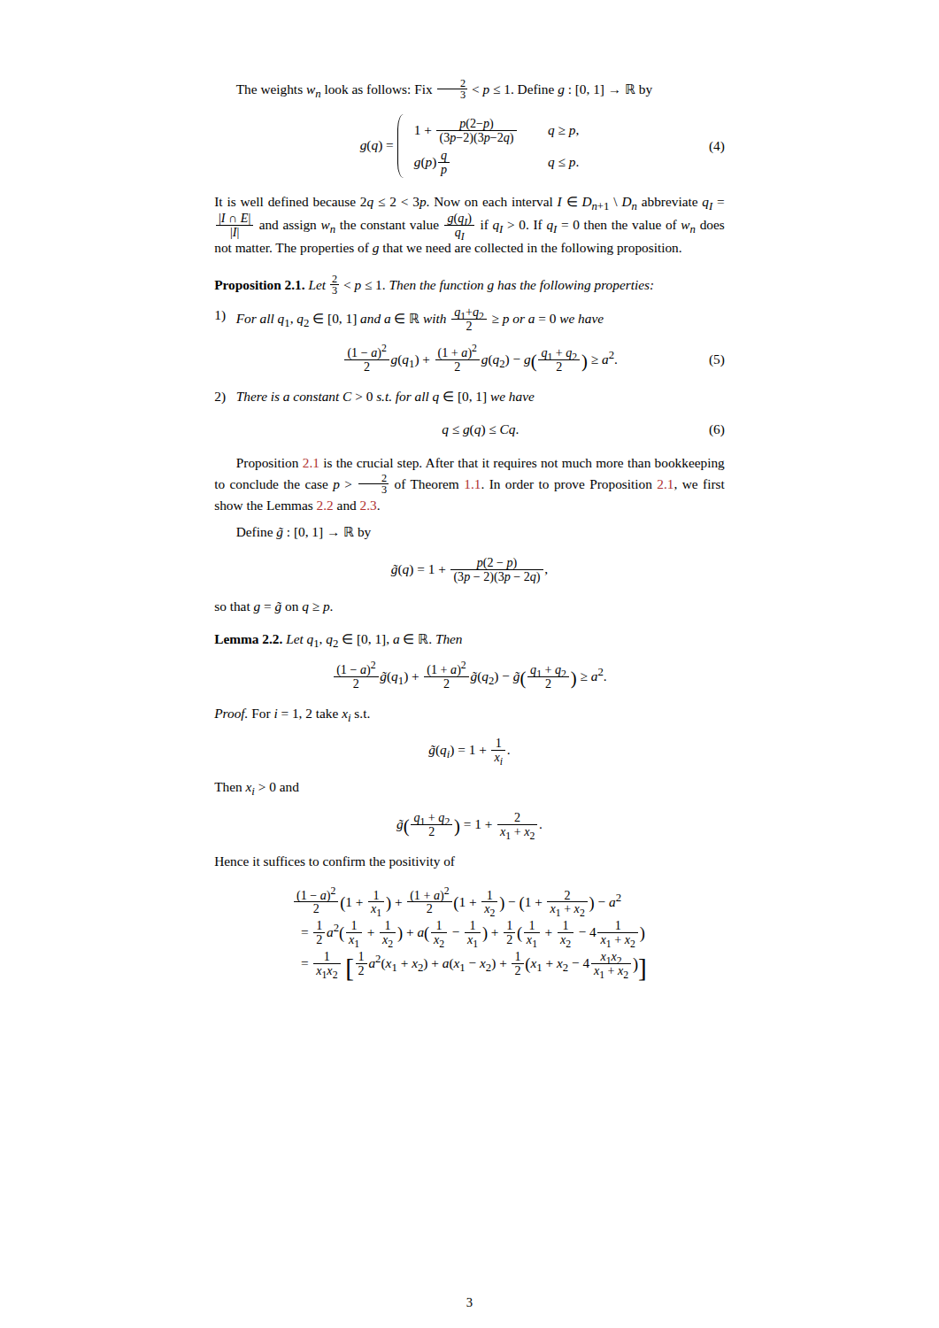The weights wn look as follows: Fix 23 < p ≤ 1. Define g : [0, 1] → ℝ by
g(q) =
| 1 + p (2− p ) (3 p −2)(3 p −2 q ) | q ≥ p , |
| g ( p ) q p | q ≤ p . |
(4)
It is well defined because 2q ≤ 2 < 3p. Now on each interval I ∈ Dn+1 \ Dn abbreviate qI = |I ∩ E||I| and assign wn the constant value g(qI) qI if qI > 0. If qI = 0 then the value of wn does not matter. The properties of g that we need are collected in the following proposition.
Proposition 2.1. Let 23 < p ≤ 1. Then the function g has the following properties:
For all q1, q2 ∈ [0, 1] and a ∈ ℝ with q1+q22 ≥ p or a = 0 we have
(1 − a)22 g(q1) + (1 + a)22 g(q2) − g(q1 + q22) ≥ a2. (5)
There is a constant C > 0 s.t. for all q ∈ [0, 1] we have
q ≤ g(q) ≤ Cq. (6)
Proposition 2.1 is the crucial step. After that it requires not much more than bookkeeping to conclude the case p > 23 of Theorem 1.1. In order to prove Proposition 2.1, we first show the Lemmas 2.2 and 2.3.
Define g̃ : [0, 1] → ℝ by
g̃(q) = 1 + p(2 − p)(3p − 2)(3p − 2q),
so that g = g̃ on q ≥ p.
Lemma 2.2. Let q1, q2 ∈ [0, 1], a ∈ ℝ. Then
(1 − a)22 g̃(q1) + (1 + a)22 g̃(q2) − g̃(q1 + q22) ≥ a2.
Proof. For i = 1, 2 take xi s.t.
g̃(qi) = 1 + 1 xi.
Then xi > 0 and
g̃(q1 + q22) = 1 + 2 x1 + x2.
Hence it suffices to confirm the positivity of
(1 − a)22(1 + 1 x1) + (1 + a)22(1 + 1 x2) − (1 + 2 x1 + x2) − a2 = 12 a2(1 x1 + 1 x2) + a(1 x2 − 1 x1) + 12(1 x1 + 1 x2 − 41 x1 + x2) = 1 x1x2 [12 a2(x1 + x2) + a(x1 − x2) + 12(x1 + x2 − 4x1x2 x1 + x2)]
3